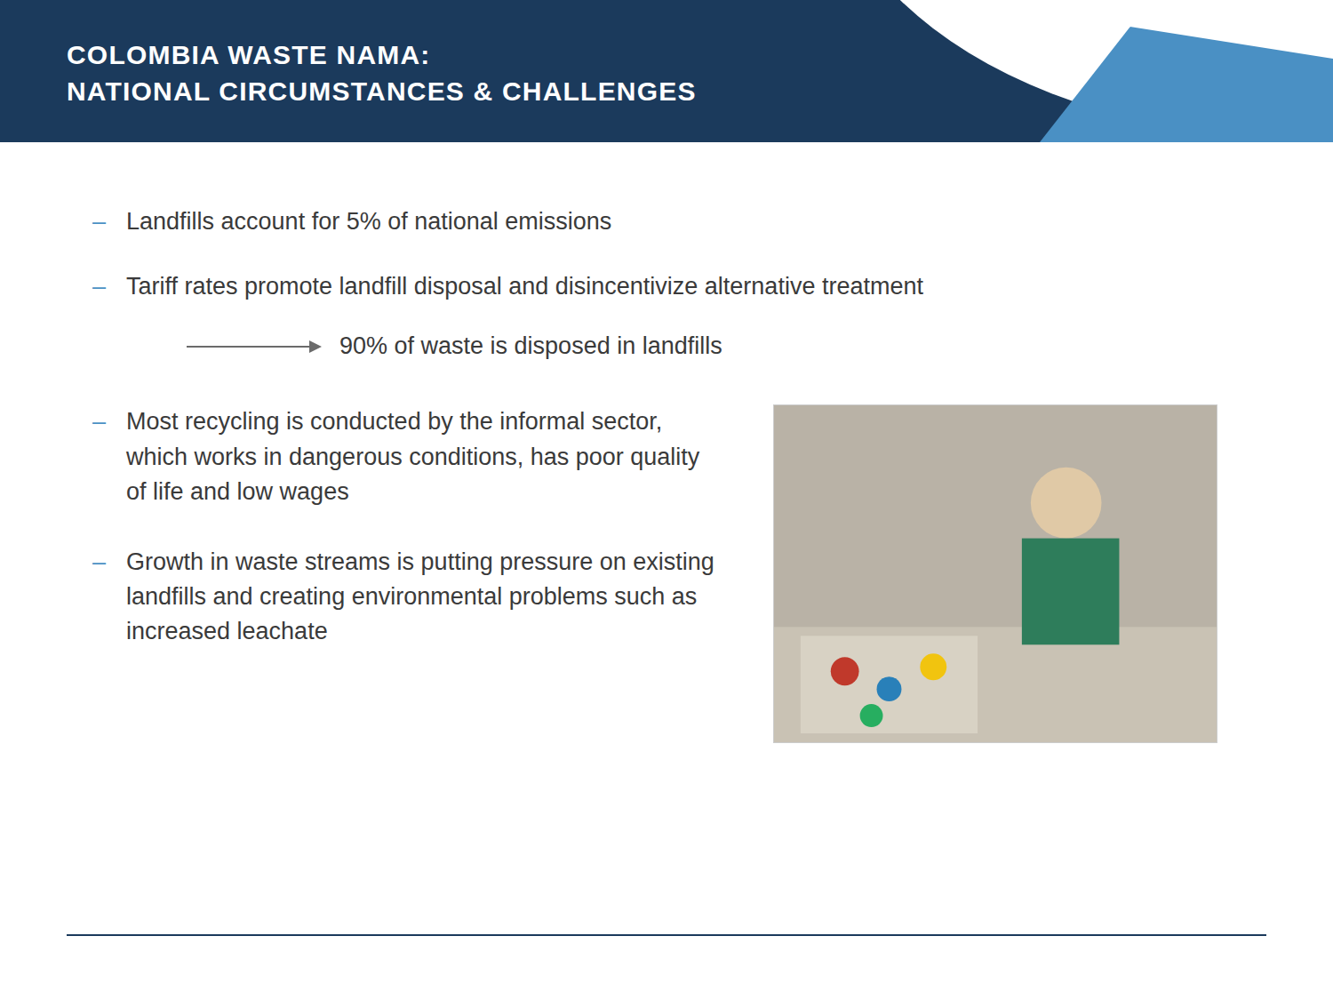Colombia Waste NAMA:
National Circumstances & Challenges
Landfills account for 5% of national emissions
Tariff rates promote landfill disposal and disincentivize alternative treatment
90% of waste is disposed in landfills
Most recycling is conducted by the informal sector, which works in dangerous conditions, has poor quality of life and low wages
Growth in waste streams is putting pressure on existing landfills and creating environmental problems such as increased leachate